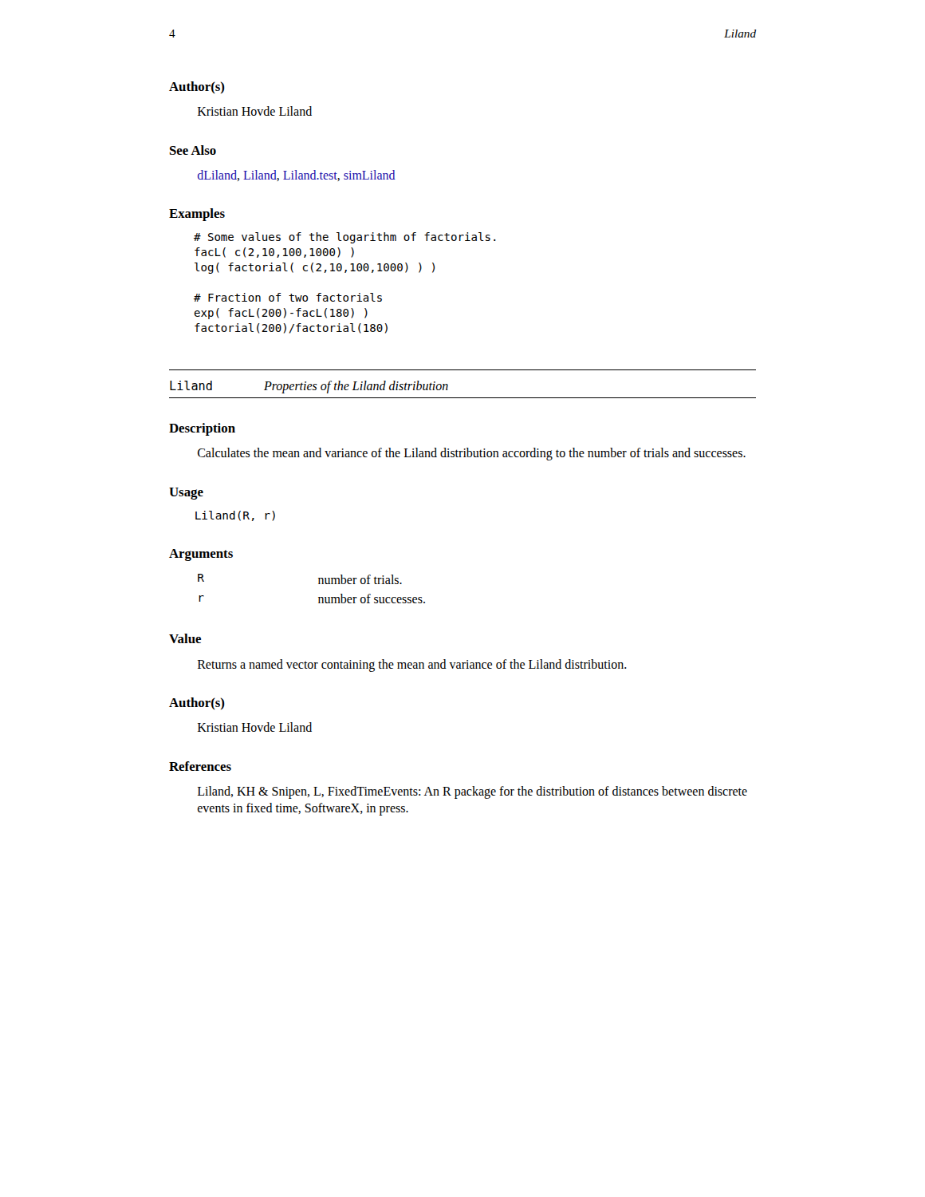4 Liland
Author(s)
Kristian Hovde Liland
See Also
dLiland, Liland, Liland.test, simLiland
Examples
# Some values of the logarithm of factorials.
facL( c(2,10,100,1000) )
log( factorial( c(2,10,100,1000) ) )

# Fraction of two factorials
exp( facL(200)-facL(180) )
factorial(200)/factorial(180)
Liland Properties of the Liland distribution
Description
Calculates the mean and variance of the Liland distribution according to the number of trials and successes.
Usage
Liland(R, r)
Arguments
| R | number of trials. |
| r | number of successes. |
Value
Returns a named vector containing the mean and variance of the Liland distribution.
Author(s)
Kristian Hovde Liland
References
Liland, KH & Snipen, L, FixedTimeEvents: An R package for the distribution of distances between discrete events in fixed time, SoftwareX, in press.